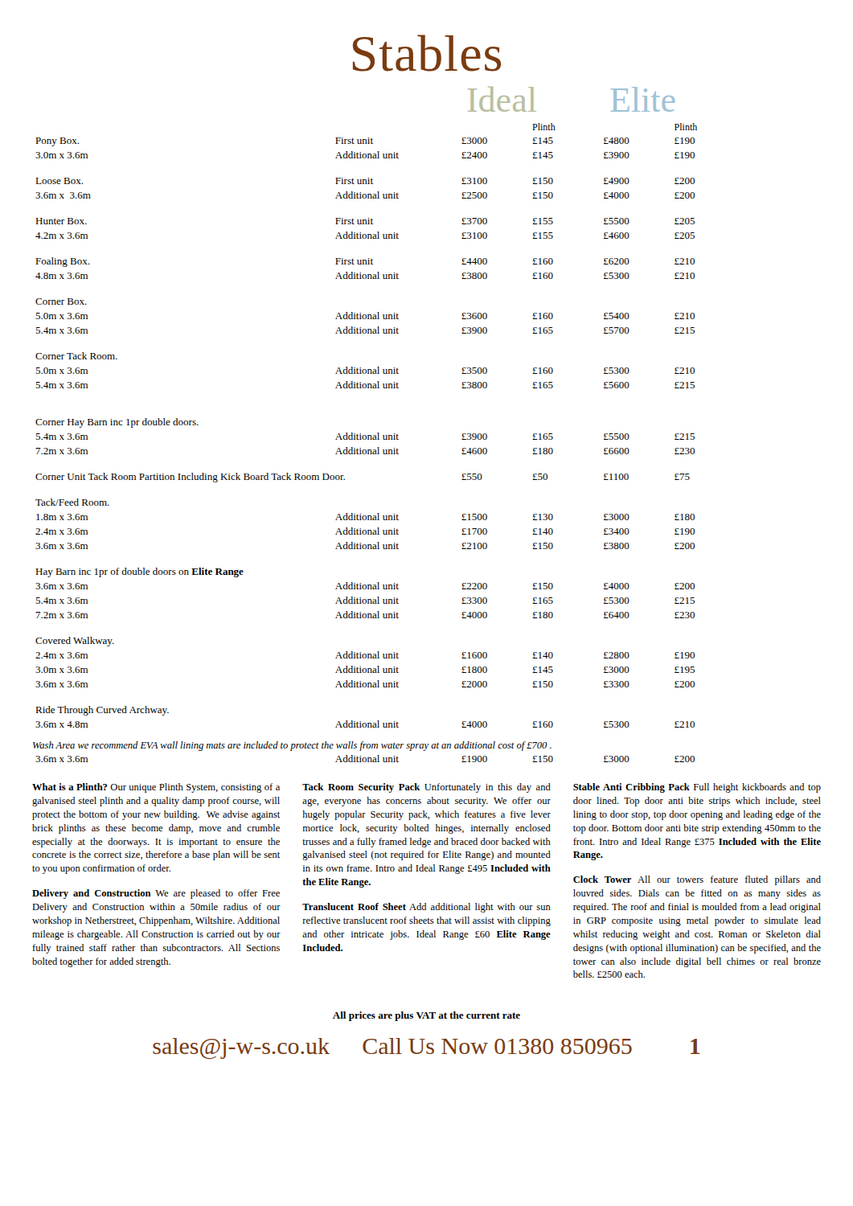Stables
Ideal Elite
| | | | Plinth | | Plinth | |
| Pony Box. | First unit | £3000 | £145 | £4800 | £190 | |
| 3.0m x 3.6m | Additional unit | £2400 | £145 | £3900 | £190 | |
| Loose Box. | First unit | £3100 | £150 | £4900 | £200 | |
| 3.6m x 3.6m | Additional unit | £2500 | £150 | £4000 | £200 | |
| Hunter Box. | First unit | £3700 | £155 | £5500 | £205 | |
| 4.2m x 3.6m | Additional unit | £3100 | £155 | £4600 | £205 | |
| Foaling Box. | First unit | £4400 | £160 | £6200 | £210 | |
| 4.8m x 3.6m | Additional unit | £3800 | £160 | £5300 | £210 | |
| Corner Box. | | | | | | |
| 5.0m x 3.6m | Additional unit | £3600 | £160 | £5400 | £210 | |
| 5.4m x 3.6m | Additional unit | £3900 | £165 | £5700 | £215 | |
| Corner Tack Room. | | | | | | |
| 5.0m x 3.6m | Additional unit | £3500 | £160 | £5300 | £210 | |
| 5.4m x 3.6m | Additional unit | £3800 | £165 | £5600 | £215 | |
| Corner Hay Barn inc 1pr double doors. | | | | | | |
| 5.4m x 3.6m | Additional unit | £3900 | £165 | £5500 | £215 | |
| 7.2m x 3.6m | Additional unit | £4600 | £180 | £6600 | £230 | |
| Corner Unit Tack Room Partition Including Kick Board Tack Room Door. | £550 | £50 | £1100 | £75 | |
| Tack/Feed Room. | | | | | | |
| 1.8m x 3.6m | Additional unit | £1500 | £130 | £3000 | £180 | |
| 2.4m x 3.6m | Additional unit | £1700 | £140 | £3400 | £190 | |
| 3.6m x 3.6m | Additional unit | £2100 | £150 | £3800 | £200 | |
| Hay Barn inc 1pr of double doors on Elite Range | | | | | | |
| 3.6m x 3.6m | Additional unit | £2200 | £150 | £4000 | £200 | |
| 5.4m x 3.6m | Additional unit | £3300 | £165 | £5300 | £215 | |
| 7.2m x 3.6m | Additional unit | £4000 | £180 | £6400 | £230 | |
| Covered Walkway. | | | | | | |
| 2.4m x 3.6m | Additional unit | £1600 | £140 | £2800 | £190 | |
| 3.0m x 3.6m | Additional unit | £1800 | £145 | £3000 | £195 | |
| 3.6m x 3.6m | Additional unit | £2000 | £150 | £3300 | £200 | |
| Ride Through Curved Archway. | | | | | | |
| 3.6m x 4.8m | Additional unit | £4000 | £160 | £5300 | £210 | |
Wash Area we recommend EVA wall lining mats are included to protect the walls from water spray at an additional cost of £700 .
| 3.6m x 3.6m | Additional unit | £1900 | £150 | £3000 | £200 | |
What is a Plinth? Our unique Plinth System, consisting of a galvanised steel plinth and a quality damp proof course, will protect the bottom of your new building. We advise against brick plinths as these become damp, move and crumble especially at the doorways. It is important to ensure the concrete is the correct size, therefore a base plan will be sent to you upon confirmation of order.
Delivery and Construction We are pleased to offer Free Delivery and Construction within a 50mile radius of our workshop in Netherstreet, Chippenham, Wiltshire. Additional mileage is chargeable. All Construction is carried out by our fully trained staff rather than subcontractors. All Sections bolted together for added strength.
Tack Room Security Pack Unfortunately in this day and age, everyone has concerns about security. We offer our hugely popular Security pack, which features a five lever mortice lock, security bolted hinges, internally enclosed trusses and a fully framed ledge and braced door backed with galvanised steel (not required for Elite Range) and mounted in its own frame. Intro and Ideal Range £495 Included with the Elite Range.
Translucent Roof Sheet Add additional light with our sun reflective translucent roof sheets that will assist with clipping and other intricate jobs. Ideal Range £60 Elite Range Included.
Stable Anti Cribbing Pack Full height kickboards and top door lined. Top door anti bite strips which include, steel lining to door stop, top door opening and leading edge of the top door. Bottom door anti bite strip extending 450mm to the front. Intro and Ideal Range £375 Included with the Elite Range.
Clock Tower All our towers feature fluted pillars and louvred sides. Dials can be fitted on as many sides as required. The roof and finial is moulded from a lead original in GRP composite using metal powder to simulate lead whilst reducing weight and cost. Roman or Skeleton dial designs (with optional illumination) can be specified, and the tower can also include digital bell chimes or real bronze bells. £2500 each.
All prices are plus VAT at the current rate
sales@j-w-s.co.uk Call Us Now 01380 850965 1